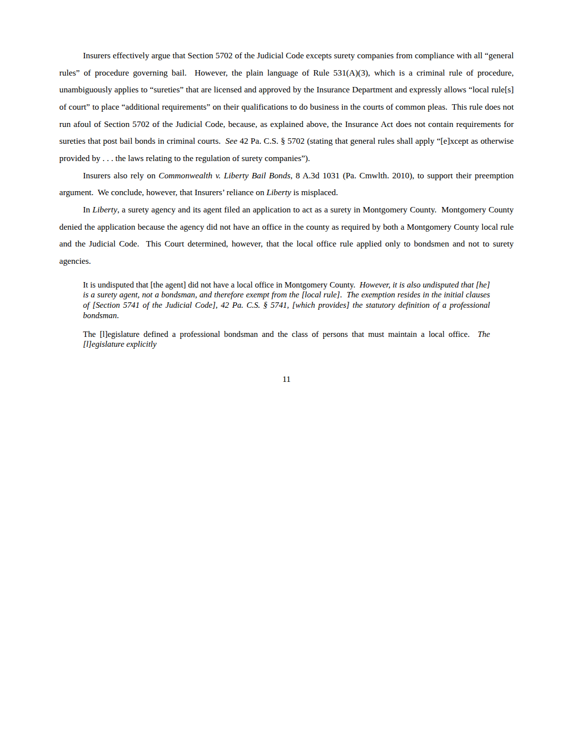Insurers effectively argue that Section 5702 of the Judicial Code excepts surety companies from compliance with all “general rules” of procedure governing bail. However, the plain language of Rule 531(A)(3), which is a criminal rule of procedure, unambiguously applies to “sureties” that are licensed and approved by the Insurance Department and expressly allows “local rule[s] of court” to place “additional requirements” on their qualifications to do business in the courts of common pleas. This rule does not run afoul of Section 5702 of the Judicial Code, because, as explained above, the Insurance Act does not contain requirements for sureties that post bail bonds in criminal courts. See 42 Pa. C.S. § 5702 (stating that general rules shall apply “[e]xcept as otherwise provided by . . . the laws relating to the regulation of surety companies”).
Insurers also rely on Commonwealth v. Liberty Bail Bonds, 8 A.3d 1031 (Pa. Cmwlth. 2010), to support their preemption argument. We conclude, however, that Insurers’ reliance on Liberty is misplaced.
In Liberty, a surety agency and its agent filed an application to act as a surety in Montgomery County. Montgomery County denied the application because the agency did not have an office in the county as required by both a Montgomery County local rule and the Judicial Code. This Court determined, however, that the local office rule applied only to bondsmen and not to surety agencies.
It is undisputed that [the agent] did not have a local office in Montgomery County. However, it is also undisputed that [he] is a surety agent, not a bondsman, and therefore exempt from the [local rule]. The exemption resides in the initial clauses of [Section 5741 of the Judicial Code], 42 Pa. C.S. § 5741, [which provides] the statutory definition of a professional bondsman.
The [l]egislature defined a professional bondsman and the class of persons that must maintain a local office. The [l]egislature explicitly
11